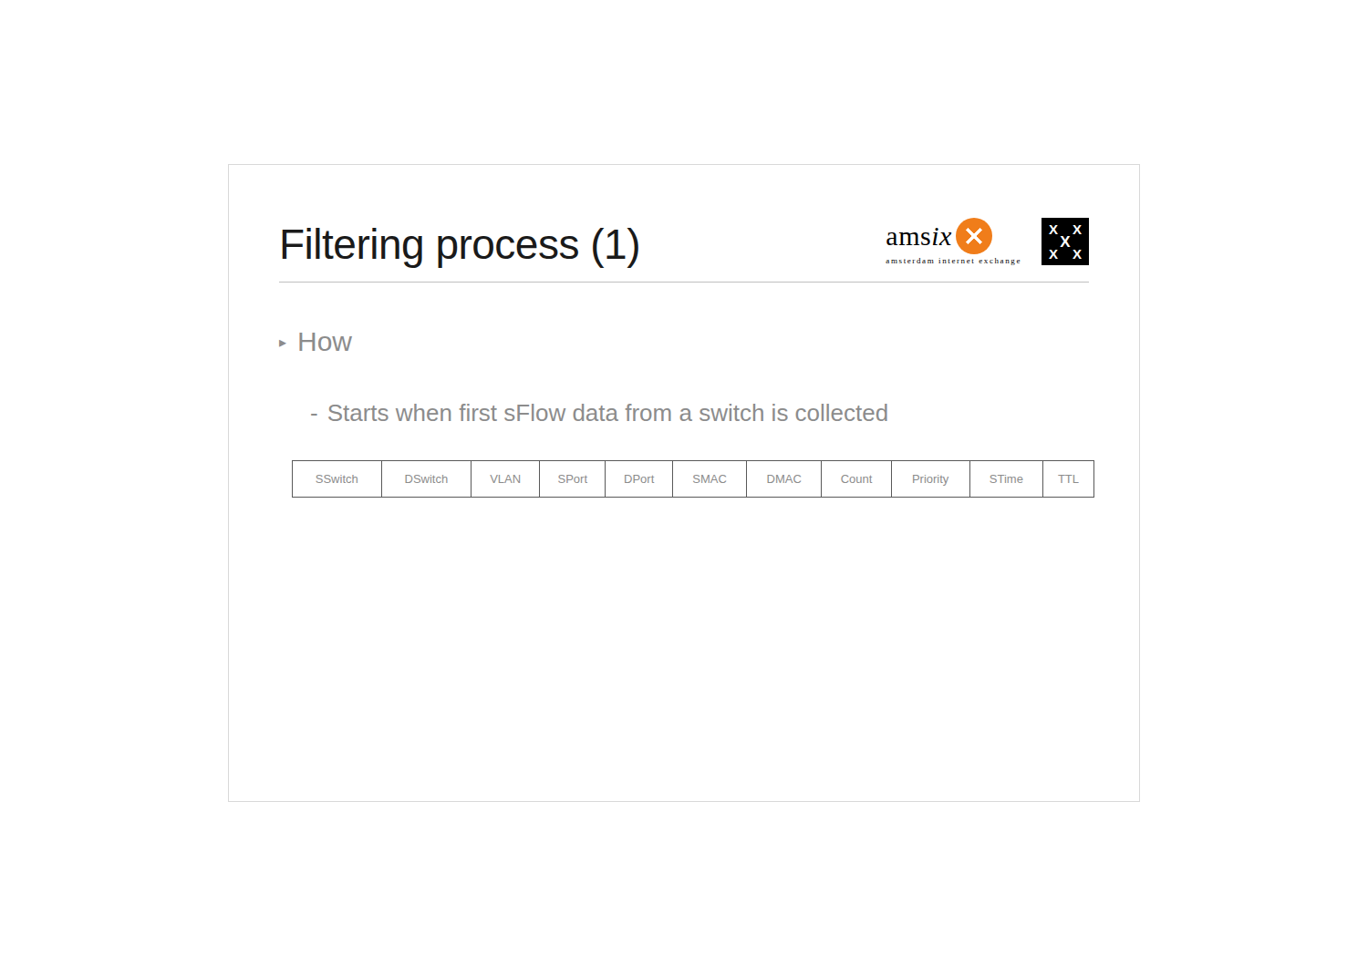amsix
amsterdam internet exchange
X X X X X
Filtering process (1)
▸ How
- Starts when first sFlow data from a switch is collected
| SSwitch | DSwitch | VLAN | SPort | DPort | SMAC | DMAC | Count | Priority | STime | TTL |